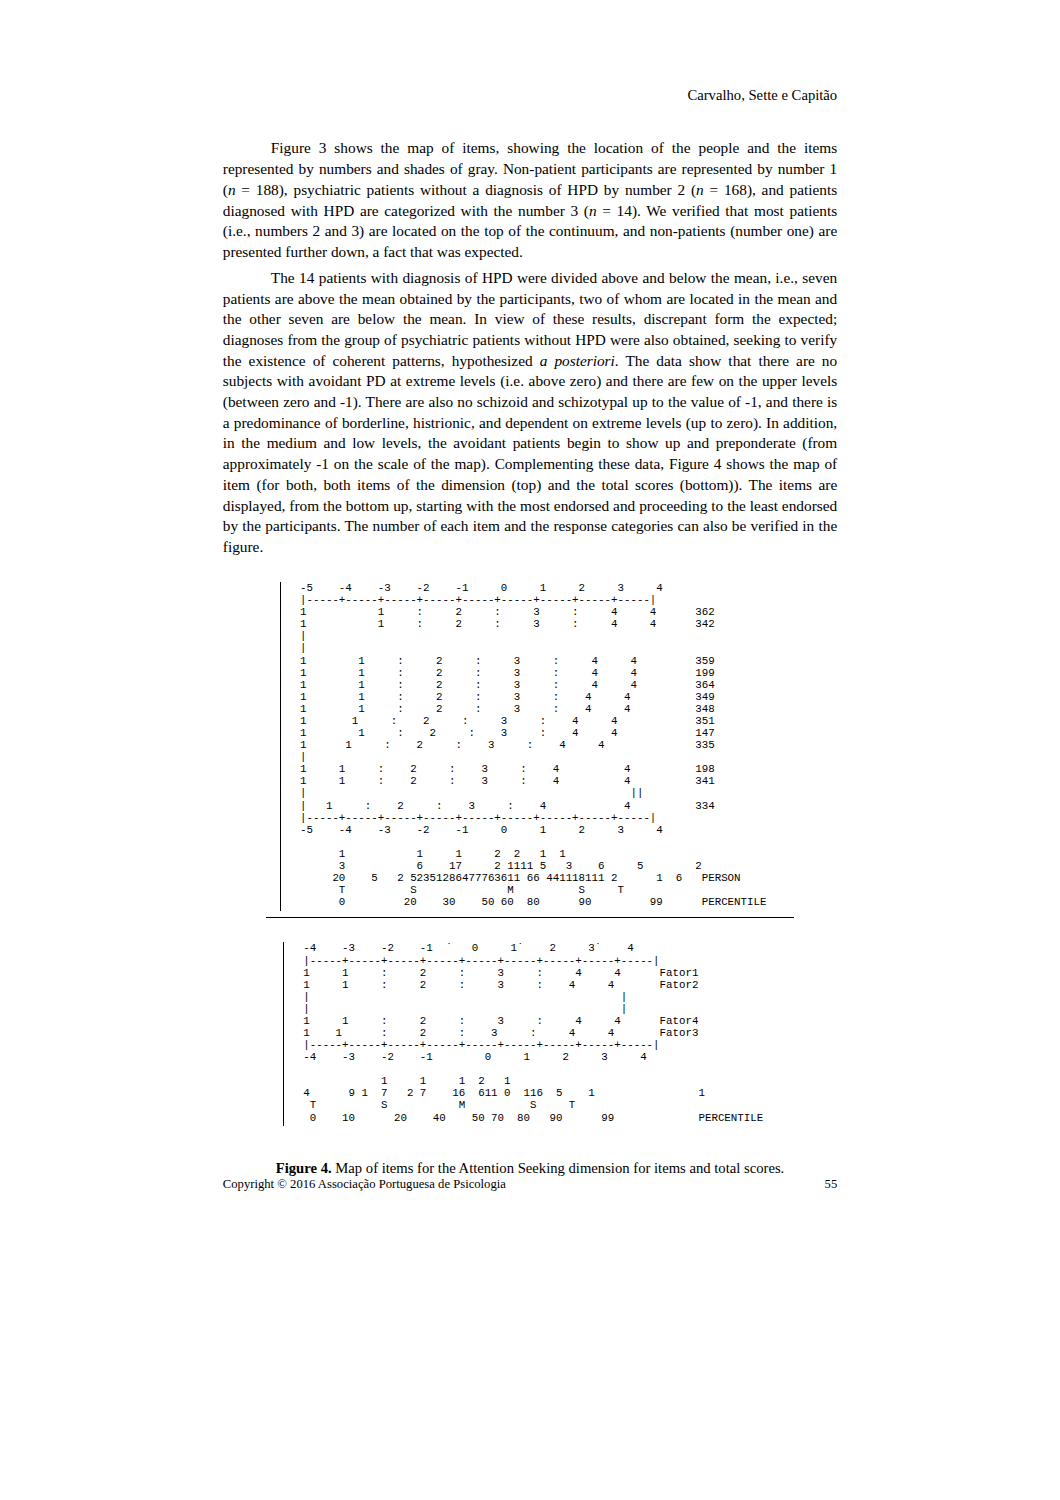Carvalho, Sette e Capitão
Figure 3 shows the map of items, showing the location of the people and the items represented by numbers and shades of gray. Non-patient participants are represented by number 1 (n = 188), psychiatric patients without a diagnosis of HPD by number 2 (n = 168), and patients diagnosed with HPD are categorized with the number 3 (n = 14). We verified that most patients (i.e., numbers 2 and 3) are located on the top of the continuum, and non-patients (number one) are presented further down, a fact that was expected.
The 14 patients with diagnosis of HPD were divided above and below the mean, i.e., seven patients are above the mean obtained by the participants, two of whom are located in the mean and the other seven are below the mean. In view of these results, discrepant form the expected; diagnoses from the group of psychiatric patients without HPD were also obtained, seeking to verify the existence of coherent patterns, hypothesized a posteriori. The data show that there are no subjects with avoidant PD at extreme levels (i.e. above zero) and there are few on the upper levels (between zero and -1). There are also no schizoid and schizotypal up to the value of -1, and there is a predominance of borderline, histrionic, and dependent on extreme levels (up to zero). In addition, in the medium and low levels, the avoidant patients begin to show up and preponderate (from approximately -1 on the scale of the map). Complementing these data, Figure 4 shows the map of item (for both, both items of the dimension (top) and the total scores (bottom)). The items are displayed, from the bottom up, starting with the most endorsed and proceeding to the least endorsed by the participants. The number of each item and the response categories can also be verified in the figure.
 -5    -4    -3    -2    -1     0     1     2     3     4
 |-----+-----+-----+-----+-----+-----+-----+-----+-----|
 1           1     :     2     :     3     :     4     4      362
 1           1     :     2     :     3     :     4     4      342
 |
 |
 1        1     :     2     :     3     :     4     4         359
 1        1     :     2     :     3     :     4     4         199
 1        1     :     2     :     3     :     4     4         364
 1        1     :     2     :     3     :    4     4          349
 1        1     :     2     :     3     :    4     4          348
 1       1     :    2     :     3     :    4     4            351
 1        1     :    2     :    3     :    4     4            147
 1      1     :    2     :    3     :    4     4              335
 |
 1     1     :    2     :    3     :    4          4          198
 1     1     :    2     :    3     :    4          4          341
 |                                                  ||
 |   1     :    2     :    3     :    4            4          334
 |-----+-----+-----+-----+-----+-----+-----+-----+-----|
 -5    -4    -3    -2    -1     0     1     2     3     4

       1           1     1     2  2   1  1
       3           6    17     2 1111 5   3    6     5        2
      20    5   2 52351286477763611 66 441118111 2      1  6   PERSON
       T          S              M          S     T
       0         20    30    50 60  80      90         99      PERCENTILE
 -4    -3    -2    -1  ˙   0     1˙    2     3˙    4
 |-----+-----+-----+-----+-----+-----+-----+-----+-----|
 1     1     :     2     :     3     :     4     4      Fator1
 1     1     :     2     :     3     :    4     4       Fator2
 |                                                |
 |                                                |
 1     1     :     2     :     3     :     4     4      Fator4
 1    1      :     2     :    3     :     4     4       Fator3
 |-----+-----+-----+-----+-----+-----+-----+-----+-----|
 -4    -3    -2    -1        0     1     2     3     4

             1     1     1  2   1
 4      9 1  7   2 7    16  611 0  116  5    1                1
  T          S           M          S     T
  0    10      20    40    50 70  80   90      99             PERCENTILE
Figure 4. Map of items for the Attention Seeking dimension for items and total scores.
Copyright © 2016 Associação Portuguesa de Psicologia 55